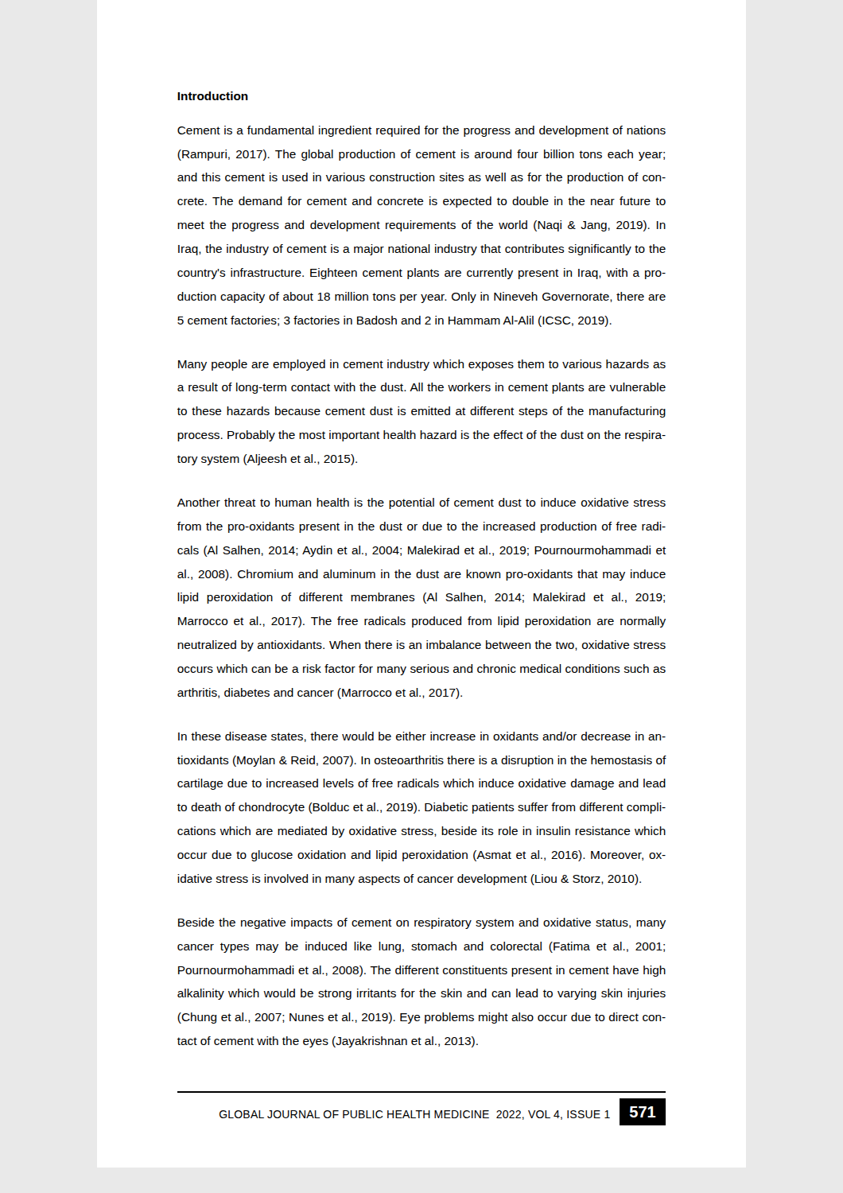Introduction
Cement is a fundamental ingredient required for the progress and development of nations (Rampuri, 2017). The global production of cement is around four billion tons each year; and this cement is used in various construction sites as well as for the production of concrete. The demand for cement and concrete is expected to double in the near future to meet the progress and development requirements of the world (Naqi & Jang, 2019). In Iraq, the industry of cement is a major national industry that contributes significantly to the country's infrastructure. Eighteen cement plants are currently present in Iraq, with a production capacity of about 18 million tons per year. Only in Nineveh Governorate, there are 5 cement factories; 3 factories in Badosh and 2 in Hammam Al-Alil (ICSC, 2019).
Many people are employed in cement industry which exposes them to various hazards as a result of long-term contact with the dust. All the workers in cement plants are vulnerable to these hazards because cement dust is emitted at different steps of the manufacturing process. Probably the most important health hazard is the effect of the dust on the respiratory system (Aljeesh et al., 2015).
Another threat to human health is the potential of cement dust to induce oxidative stress from the pro-oxidants present in the dust or due to the increased production of free radicals (Al Salhen, 2014; Aydin et al., 2004; Malekirad et al., 2019; Pournourmohammadi et al., 2008). Chromium and aluminum in the dust are known pro-oxidants that may induce lipid peroxidation of different membranes (Al Salhen, 2014; Malekirad et al., 2019; Marrocco et al., 2017). The free radicals produced from lipid peroxidation are normally neutralized by antioxidants. When there is an imbalance between the two, oxidative stress occurs which can be a risk factor for many serious and chronic medical conditions such as arthritis, diabetes and cancer (Marrocco et al., 2017).
In these disease states, there would be either increase in oxidants and/or decrease in antioxidants (Moylan & Reid, 2007). In osteoarthritis there is a disruption in the hemostasis of cartilage due to increased levels of free radicals which induce oxidative damage and lead to death of chondrocyte (Bolduc et al., 2019). Diabetic patients suffer from different complications which are mediated by oxidative stress, beside its role in insulin resistance which occur due to glucose oxidation and lipid peroxidation (Asmat et al., 2016). Moreover, oxidative stress is involved in many aspects of cancer development (Liou & Storz, 2010).
Beside the negative impacts of cement on respiratory system and oxidative status, many cancer types may be induced like lung, stomach and colorectal (Fatima et al., 2001; Pournourmohammadi et al., 2008). The different constituents present in cement have high alkalinity which would be strong irritants for the skin and can lead to varying skin injuries (Chung et al., 2007; Nunes et al., 2019). Eye problems might also occur due to direct contact of cement with the eyes (Jayakrishnan et al., 2013).
GLOBAL JOURNAL OF PUBLIC HEALTH MEDICINE 2022, VOL 4, ISSUE 1
571